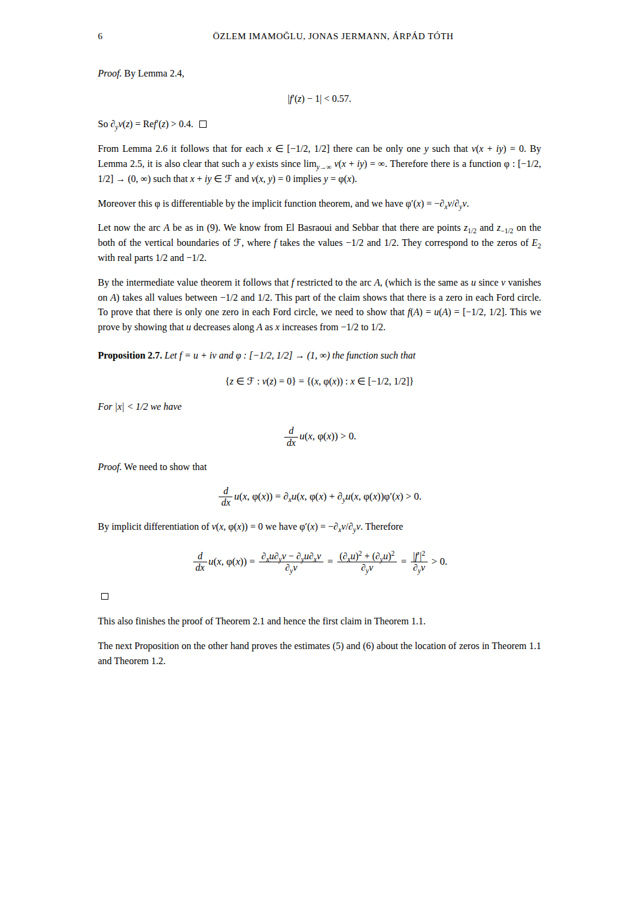6 ÖZLEM IMAMOĞLU, JONAS JERMANN, ÁRPÁD TÓTH
Proof. By Lemma 2.4,
|f′(z) − 1| < 0.57.
So ∂yv(z) = Re f′(z) > 0.4.
From Lemma 2.6 it follows that for each x ∈ [−1/2, 1/2] there can be only one y such that v(x + iy) = 0. By Lemma 2.5, it is also clear that such a y exists since limy→∞ v(x + iy) = ∞. Therefore there is a function φ : [−1/2, 1/2] → (0, ∞) such that x + iy ∈ ℱ and v(x, y) = 0 implies y = φ(x).
Moreover this φ is differentiable by the implicit function theorem, and we have φ′(x) = −∂xv/∂yv.
Let now the arc A be as in (9). We know from El Basraoui and Sebbar that there are points z1/2 and z−1/2 on the both of the vertical boundaries of ℱ, where f takes the values −1/2 and 1/2. They correspond to the zeros of E2 with real parts 1/2 and −1/2.
By the intermediate value theorem it follows that f restricted to the arc A, (which is the same as u since v vanishes on A) takes all values between −1/2 and 1/2. This part of the claim shows that there is a zero in each Ford circle. To prove that there is only one zero in each Ford circle, we need to show that f(A) = u(A) = [−1/2, 1/2]. This we prove by showing that u decreases along A as x increases from −1/2 to 1/2.
Proposition 2.7. Let f = u + iv and φ : [−1/2, 1/2] → (1, ∞) the function such that
{z ∈ ℱ : v(z) = 0} = {(x, φ(x)) : x ∈ [−1/2, 1/2]}
For |x| < 1/2 we have
ddx u(x, φ(x)) > 0.
Proof. We need to show that
ddx u(x, φ(x)) = ∂xu(x, φ(x) + ∂yu(x, φ(x))φ′(x) > 0.
By implicit differentiation of v(x, φ(x)) = 0 we have φ′(x) = −∂xv/∂yv. Therefore
ddx u(x, φ(x)) = ∂xu∂yv − ∂yu∂xv∂yv = (∂xu)2 + (∂yu)2∂yv = |f′|2∂yv > 0.
This also finishes the proof of Theorem 2.1 and hence the first claim in Theorem 1.1.
The next Proposition on the other hand proves the estimates (5) and (6) about the location of zeros in Theorem 1.1 and Theorem 1.2.